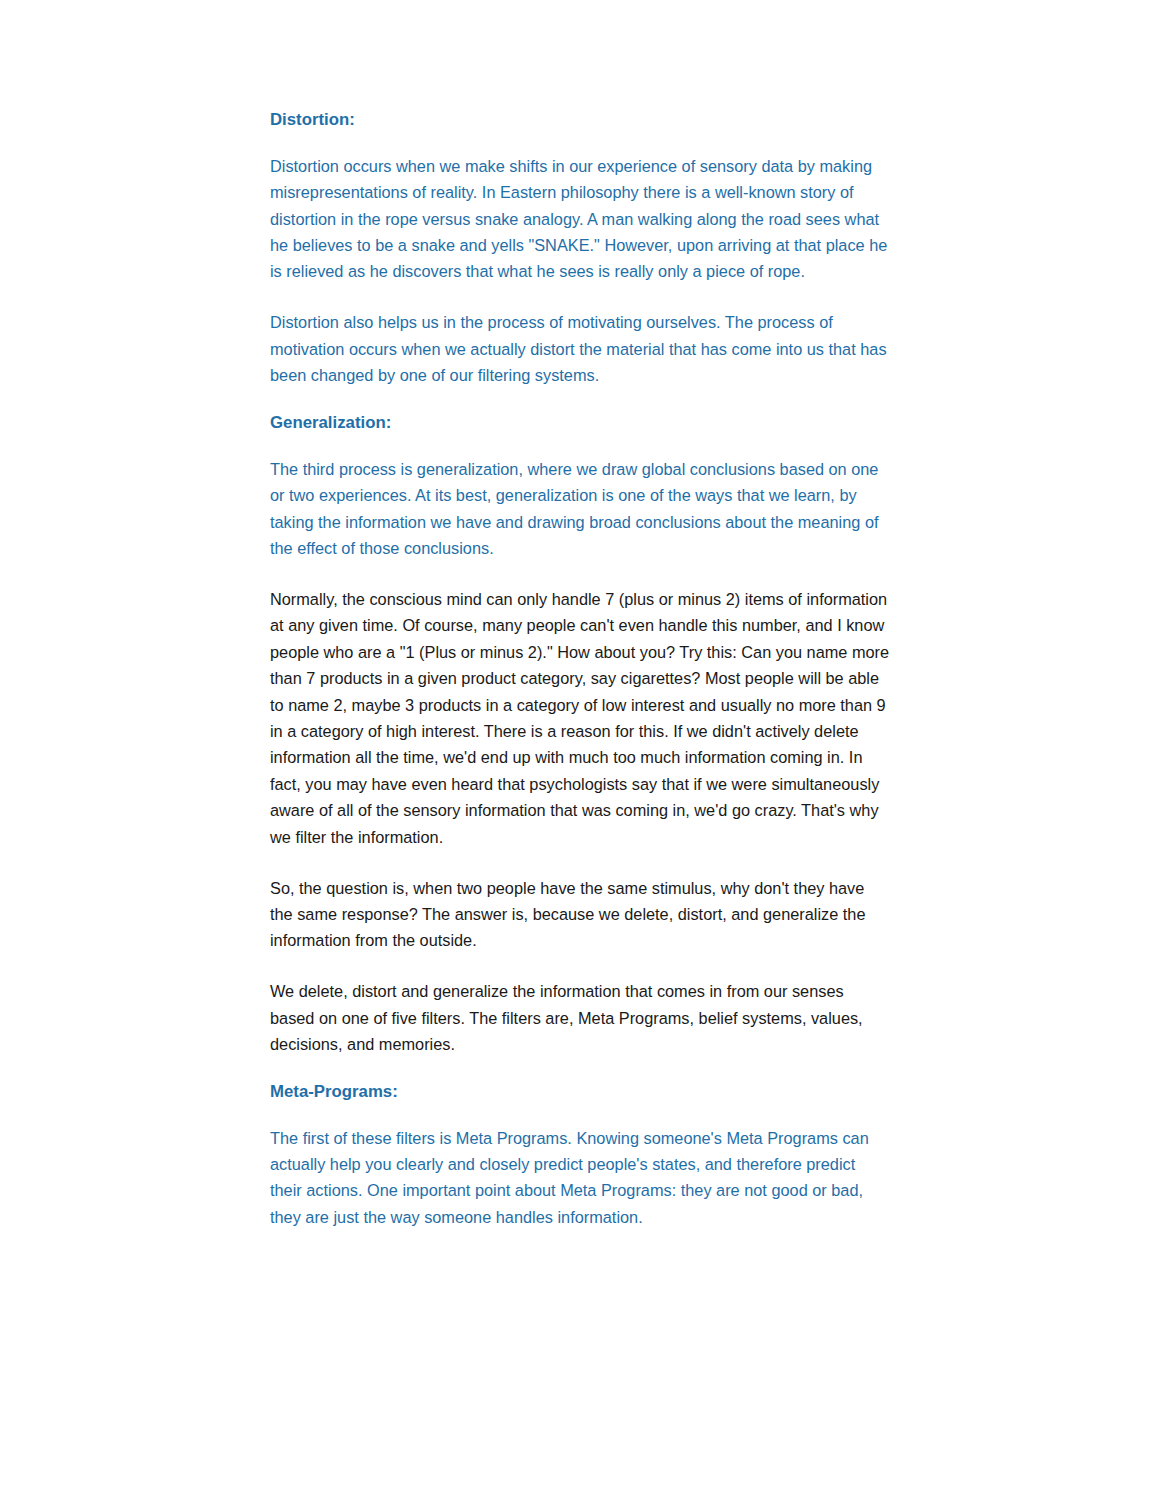Distortion:
Distortion occurs when we make shifts in our experience of sensory data by making misrepresentations of reality. In Eastern philosophy there is a well-known story of distortion in the rope versus snake analogy. A man walking along the road sees what he believes to be a snake and yells "SNAKE." However, upon arriving at that place he is relieved as he discovers that what he sees is really only a piece of rope.
Distortion also helps us in the process of motivating ourselves. The process of motivation occurs when we actually distort the material that has come into us that has been changed by one of our filtering systems.
Generalization:
The third process is generalization, where we draw global conclusions based on one or two experiences. At its best, generalization is one of the ways that we learn, by taking the information we have and drawing broad conclusions about the meaning of the effect of those conclusions.
Normally, the conscious mind can only handle 7 (plus or minus 2) items of information at any given time. Of course, many people can't even handle this number, and I know people who are a "1 (Plus or minus 2)." How about you? Try this: Can you name more than 7 products in a given product category, say cigarettes? Most people will be able to name 2, maybe 3 products in a category of low interest and usually no more than 9 in a category of high interest. There is a reason for this. If we didn't actively delete information all the time, we'd end up with much too much information coming in. In fact, you may have even heard that psychologists say that if we were simultaneously aware of all of the sensory information that was coming in, we'd go crazy. That's why we filter the information.
So, the question is, when two people have the same stimulus, why don't they have the same response? The answer is, because we delete, distort, and generalize the information from the outside.
We delete, distort and generalize the information that comes in from our senses based on one of five filters. The filters are, Meta Programs, belief systems, values, decisions, and memories.
Meta-Programs:
The first of these filters is Meta Programs. Knowing someone's Meta Programs can actually help you clearly and closely predict people's states, and therefore predict their actions. One important point about Meta Programs: they are not good or bad, they are just the way someone handles information.